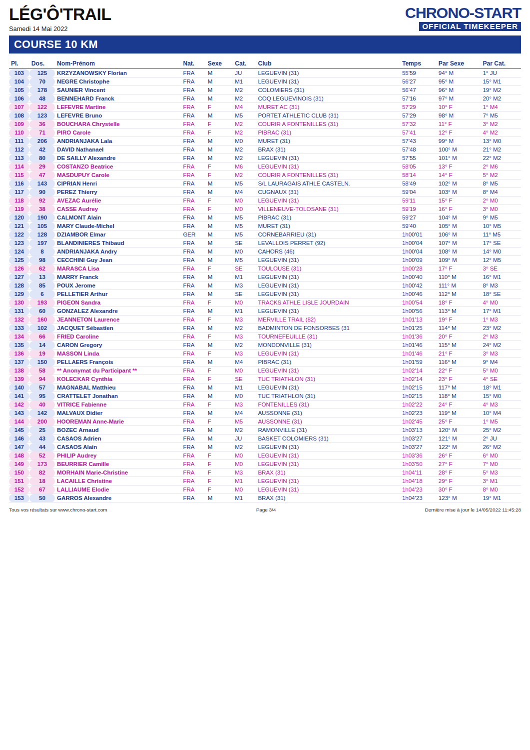LÉG'Ô'TRAIL
Samedi 14 Mai 2022
CHRONO-START
OFFICIAL TIMEKEEPER
COURSE 10 KM
| Pl. | Dos. | Nom-Prénom | Nat. | Sexe | Cat. | Club | Temps | Par Sexe | Par Cat. |
| --- | --- | --- | --- | --- | --- | --- | --- | --- | --- |
| 103 | 125 | KRZYZANOWSKY Florian | FRA | M | JU | LEGUEVIN (31) | 55'59 | 94° M | 1° JU |
| 104 | 70 | NEGRE Christophe | FRA | M | M1 | LEGUEVIN (31) | 56'27 | 95° M | 15° M1 |
| 105 | 178 | SAUNIER Vincent | FRA | M | M2 | COLOMIERS (31) | 56'47 | 96° M | 19° M2 |
| 106 | 48 | BENNEHARD Franck | FRA | M | M2 | COQ LEGUEVINOIS (31) | 57'16 | 97° M | 20° M2 |
| 107 | 122 | LEFEVRE Martine | FRA | F | M4 | MURET AC (31) | 57'29 | 10° F | 1° M4 |
| 108 | 123 | LEFEVRE Bruno | FRA | M | M5 | PORTET ATHLETIC CLUB (31) | 57'29 | 98° M | 7° M5 |
| 109 | 36 | BOUCHARA Chrystelle | FRA | F | M2 | COURIR A FONTENILLES (31) | 57'32 | 11° F | 3° M2 |
| 110 | 71 | PIRO Carole | FRA | F | M2 | PIBRAC (31) | 57'41 | 12° F | 4° M2 |
| 111 | 206 | ANDRIANJAKA Lala | FRA | M | M0 | MURET (31) | 57'43 | 99° M | 13° M0 |
| 112 | 42 | DAVID Nathanael | FRA | M | M2 | BRAX (31) | 57'48 | 100° M | 21° M2 |
| 113 | 80 | DE SAILLY Alexandre | FRA | M | M2 | LEGUEVIN (31) | 57'55 | 101° M | 22° M2 |
| 114 | 29 | COSTANZO Beatrice | FRA | F | M6 | LEGUEVIN (31) | 58'05 | 13° F | 2° M6 |
| 115 | 47 | MASDUPUY Carole | FRA | F | M2 | COURIR A FONTENILLES (31) | 58'14 | 14° F | 5° M2 |
| 116 | 143 | CIPRIAN Henri | FRA | M | M5 | S/L LAURAGAIS ATHLE CASTELN. | 58'49 | 102° M | 8° M5 |
| 117 | 90 | PEREZ Thierry | FRA | M | M4 | CUGNAUX (31) | 59'04 | 103° M | 8° M4 |
| 118 | 92 | AVEZAC Aurélie | FRA | F | M0 | LEGUEVIN (31) | 59'11 | 15° F | 2° M0 |
| 119 | 38 | CASSE Audrey | FRA | F | M0 | VILLENEUVE-TOLOSANE (31) | 59'19 | 16° F | 3° M0 |
| 120 | 190 | CALMONT Alain | FRA | M | M5 | PIBRAC (31) | 59'27 | 104° M | 9° M5 |
| 121 | 105 | MARY Claude-Michel | FRA | M | M5 | MURET (31) | 59'40 | 105° M | 10° M5 |
| 122 | 128 | DZIAMBOR Elmar | GER | M | M5 | CORNEBARRIEU (31) | 1h00'01 | 106° M | 11° M5 |
| 123 | 197 | BLANDINIERES Thibaud | FRA | M | SE | LEVALLOIS PERRET (92) | 1h00'04 | 107° M | 17° SE |
| 124 | 8 | ANDRIANJAKA Andry | FRA | M | M0 | CAHORS (46) | 1h00'04 | 108° M | 14° M0 |
| 125 | 98 | CECCHINI Guy Jean | FRA | M | M5 | LEGUEVIN (31) | 1h00'09 | 109° M | 12° M5 |
| 126 | 62 | MARASCA Lisa | FRA | F | SE | TOULOUSE (31) | 1h00'28 | 17° F | 3° SE |
| 127 | 13 | MARRY Franck | FRA | M | M1 | LEGUEVIN (31) | 1h00'40 | 110° M | 16° M1 |
| 128 | 85 | POUX Jerome | FRA | M | M3 | LEGUEVIN (31) | 1h00'42 | 111° M | 8° M3 |
| 129 | 6 | PELLETIER Arthur | FRA | M | SE | LEGUEVIN (31) | 1h00'46 | 112° M | 18° SE |
| 130 | 193 | PIGEON Sandra | FRA | F | M0 | TRACKS ATHLE LISLE JOURDAIN | 1h00'54 | 18° F | 4° M0 |
| 131 | 60 | GONZALEZ Alexandre | FRA | M | M1 | LEGUEVIN (31) | 1h00'56 | 113° M | 17° M1 |
| 132 | 160 | JEANNETON Laurence | FRA | F | M3 | MERVILLE TRAIL (82) | 1h01'13 | 19° F | 1° M3 |
| 133 | 102 | JACQUET Sébastien | FRA | M | M2 | BADMINTON DE FONSORBES (31 | 1h01'25 | 114° M | 23° M2 |
| 134 | 66 | FRIED Caroline | FRA | F | M3 | TOURNEFEUILLE (31) | 1h01'36 | 20° F | 2° M3 |
| 135 | 14 | CARON Gregory | FRA | M | M2 | MONDONVILLE (31) | 1h01'46 | 115° M | 24° M2 |
| 136 | 19 | MASSON Linda | FRA | F | M3 | LEGUEVIN (31) | 1h01'46 | 21° F | 3° M3 |
| 137 | 150 | PELLAERS François | FRA | M | M4 | PIBRAC (31) | 1h01'59 | 116° M | 9° M4 |
| 138 | 58 | ** Anonymat du Participant ** | FRA | F | M0 | LEGUEVIN (31) | 1h02'14 | 22° F | 5° M0 |
| 139 | 94 | KOLECKAR Cynthia | FRA | F | SE | TUC TRIATHLON (31) | 1h02'14 | 23° F | 4° SE |
| 140 | 57 | MAGNABAL Matthieu | FRA | M | M1 | LEGUEVIN (31) | 1h02'15 | 117° M | 18° M1 |
| 141 | 95 | CRATTELET Jonathan | FRA | M | M0 | TUC TRIATHLON (31) | 1h02'15 | 118° M | 15° M0 |
| 142 | 40 | VITRICE Fabienne | FRA | F | M3 | FONTENILLES (31) | 1h02'22 | 24° F | 4° M3 |
| 143 | 142 | MALVAUX Didier | FRA | M | M4 | AUSSONNE (31) | 1h02'23 | 119° M | 10° M4 |
| 144 | 200 | HOOREMAN Anne-Marie | FRA | F | M5 | AUSSONNE (31) | 1h02'45 | 25° F | 1° M5 |
| 145 | 25 | BOZEC Arnaud | FRA | M | M2 | RAMONVILLE (31) | 1h03'13 | 120° M | 25° M2 |
| 146 | 43 | CASAOS Adrien | FRA | M | JU | BASKET COLOMIERS (31) | 1h03'27 | 121° M | 2° JU |
| 147 | 44 | CASAOS Alain | FRA | M | M2 | LEGUEVIN (31) | 1h03'27 | 122° M | 26° M2 |
| 148 | 52 | PHILIP Audrey | FRA | F | M0 | LEGUEVIN (31) | 1h03'36 | 26° F | 6° M0 |
| 149 | 173 | BEURRIER Camille | FRA | F | M0 | LEGUEVIN (31) | 1h03'50 | 27° F | 7° M0 |
| 150 | 82 | MORHAIN Marie-Christine | FRA | F | M3 | BRAX (31) | 1h04'11 | 28° F | 5° M3 |
| 151 | 18 | LACAILLE Christine | FRA | F | M1 | LEGUEVIN (31) | 1h04'18 | 29° F | 3° M1 |
| 152 | 67 | LALLIAUME Elodie | FRA | F | M0 | LEGUEVIN (31) | 1h04'23 | 30° F | 8° M0 |
| 153 | 50 | GARROS Alexandre | FRA | M | M1 | BRAX (31) | 1h04'23 | 123° M | 19° M1 |
Tous vos résultats sur www.chrono-start.com
Page 3/4
Dernière mise à jour le 14/05/2022 11:45:28